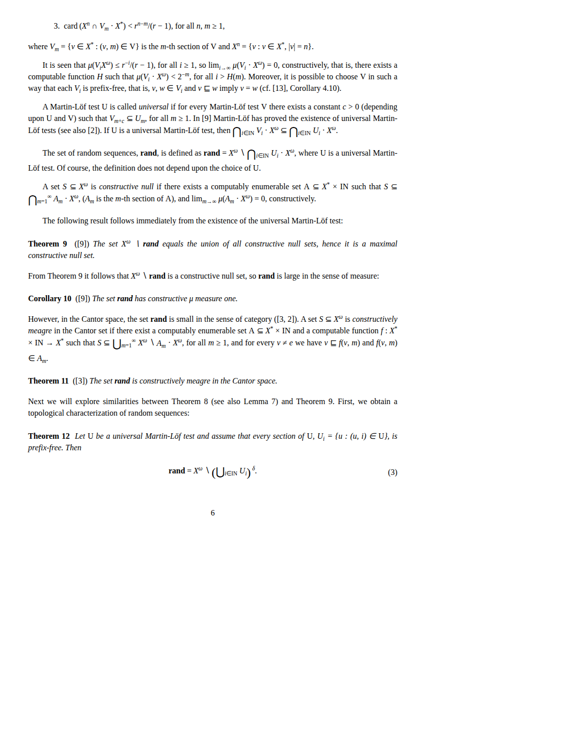3. card (Xn ∩ Vm · X*) < rn−m/(r − 1), for all n, m ≥ 1,
where Vm = {v ∈ X* : (v, m) ∈ V} is the m-th section of V and Xn = {v : v ∈ X*, |v| = n}.
It is seen that μ(ViXω) ≤ r−i/(r − 1), for all i ≥ 1, so limi→∞ μ(Vi · Xω) = 0, constructively, that is, there exists a computable function H such that μ(Vi · Xω) < 2−m, for all i > H(m). Moreover, it is possible to choose V in such a way that each Vi is prefix-free, that is, v, w ∈ Vi and v ⊑ w imply v = w (cf. [13], Corollary 4.10).
A Martin-Löf test U is called universal if for every Martin-Löf test V there exists a constant c > 0 (depending upon U and V) such that Vm+c ⊆ Um, for all m ≥ 1. In [9] Martin-Löf has proved the existence of universal Martin-Löf tests (see also [2]). If U is a universal Martin-Löf test, then ⋂i∈IN Vi · Xω ⊆ ⋂i∈IN Ui · Xω.
The set of random sequences, rand, is defined as rand = Xω ∖ ⋂i∈IN Ui · Xω, where U is a universal Martin-Löf test. Of course, the definition does not depend upon the choice of U.
A set S ⊆ Xω is constructive null if there exists a computably enumerable set A ⊆ X* × IN such that S ⊆ ⋂m=1∞ Am · Xω, (Am is the m-th section of A), and limm→∞ μ(Am · Xω) = 0, constructively.
The following result follows immediately from the existence of the universal Martin-Löf test:
Theorem 9 ([9]) The set Xω ∖ rand equals the union of all constructive null sets, hence it is a maximal constructive null set.
From Theorem 9 it follows that Xω ∖ rand is a constructive null set, so rand is large in the sense of measure:
Corollary 10 ([9]) The set rand has constructive μ measure one.
However, in the Cantor space, the set rand is small in the sense of category ([3, 2]). A set S ⊆ Xω is constructively meagre in the Cantor set if there exist a computably enumerable set A ⊆ X* × IN and a computable function f : X* × IN → X* such that S ⊆ ⋃m=1∞ Xω ∖ Am · Xω, for all m ≥ 1, and for every v ≠ e we have v ⊑ f(v, m) and f(v, m) ∈ Am.
Theorem 11 ([3]) The set rand is constructively meagre in the Cantor space.
Next we will explore similarities between Theorem 8 (see also Lemma 7) and Theorem 9. First, we obtain a topological characterization of random sequences:
Theorem 12 Let U be a universal Martin-Löf test and assume that every section of U, Ui = {u : (u, i) ∈ U}, is prefix-free. Then
rand = Xω ∖ (⋃i∈IN Ui) δ. (3)
6